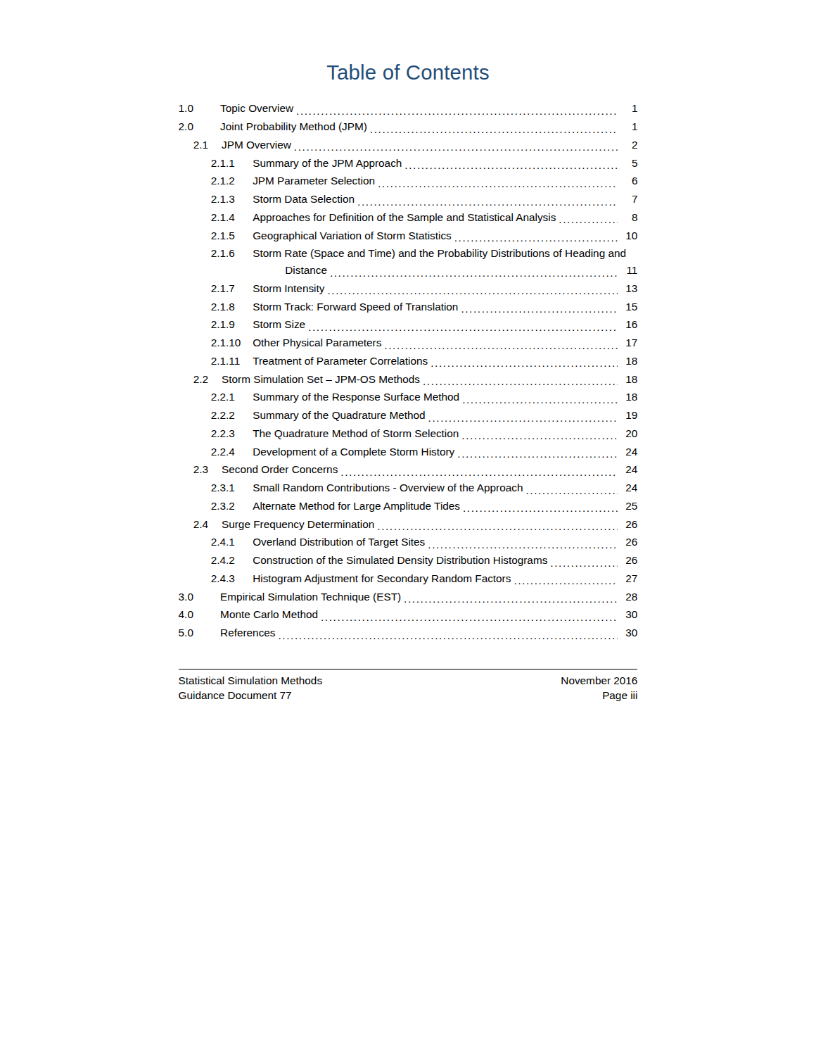Table of Contents
1.0 Topic Overview ........................................................................................................... 1
2.0 Joint Probability Method (JPM) ..................................................................................... 1
2.1 JPM Overview ................................................................................................................. 2
2.1.1 Summary of the JPM Approach ............................................................................. 5
2.1.2 JPM Parameter Selection ....................................................................................... 6
2.1.3 Storm Data Selection ............................................................................................. 7
2.1.4 Approaches for Definition of the Sample and Statistical Analysis ............................ 8
2.1.5 Geographical Variation of Storm Statistics ........................................................... 10
2.1.6 Storm Rate (Space and Time) and the Probability Distributions of Heading and
Distance ......................................................................................................... 11
2.1.7 Storm Intensity ..................................................................................................... 13
2.1.8 Storm Track: Forward Speed of Translation ......................................................... 15
2.1.9 Storm Size ............................................................................................................. 16
2.1.10 Other Physical Parameters .................................................................................... 17
2.1.11 Treatment of Parameter Correlations .................................................................... 18
2.2 Storm Simulation Set – JPM-OS Methods ....................................................................... 18
2.2.1 Summary of the Response Surface Method ......................................................... 18
2.2.2 Summary of the Quadrature Method ..................................................................... 19
2.2.3 The Quadrature Method of Storm Selection .......................................................... 20
2.2.4 Development of a Complete Storm History .......................................................... 24
2.3 Second Order Concerns ................................................................................................ 24
2.3.1 Small Random Contributions - Overview of the Approach .................................... 24
2.3.2 Alternate Method for Large Amplitude Tides ......................................................... 25
2.4 Surge Frequency Determination ..................................................................................... 26
2.4.1 Overland Distribution of Target Sites ..................................................................... 26
2.4.2 Construction of the Simulated Density Distribution Histograms ............................ 26
2.4.3 Histogram Adjustment for Secondary Random Factors ........................................ 27
3.0 Empirical Simulation Technique (EST) ........................................................................... 28
4.0 Monte Carlo Method ....................................................................................................... 30
5.0 References ................................................................................................................. 30
Statistical Simulation Methods
Guidance Document 77
November 2016
Page iii